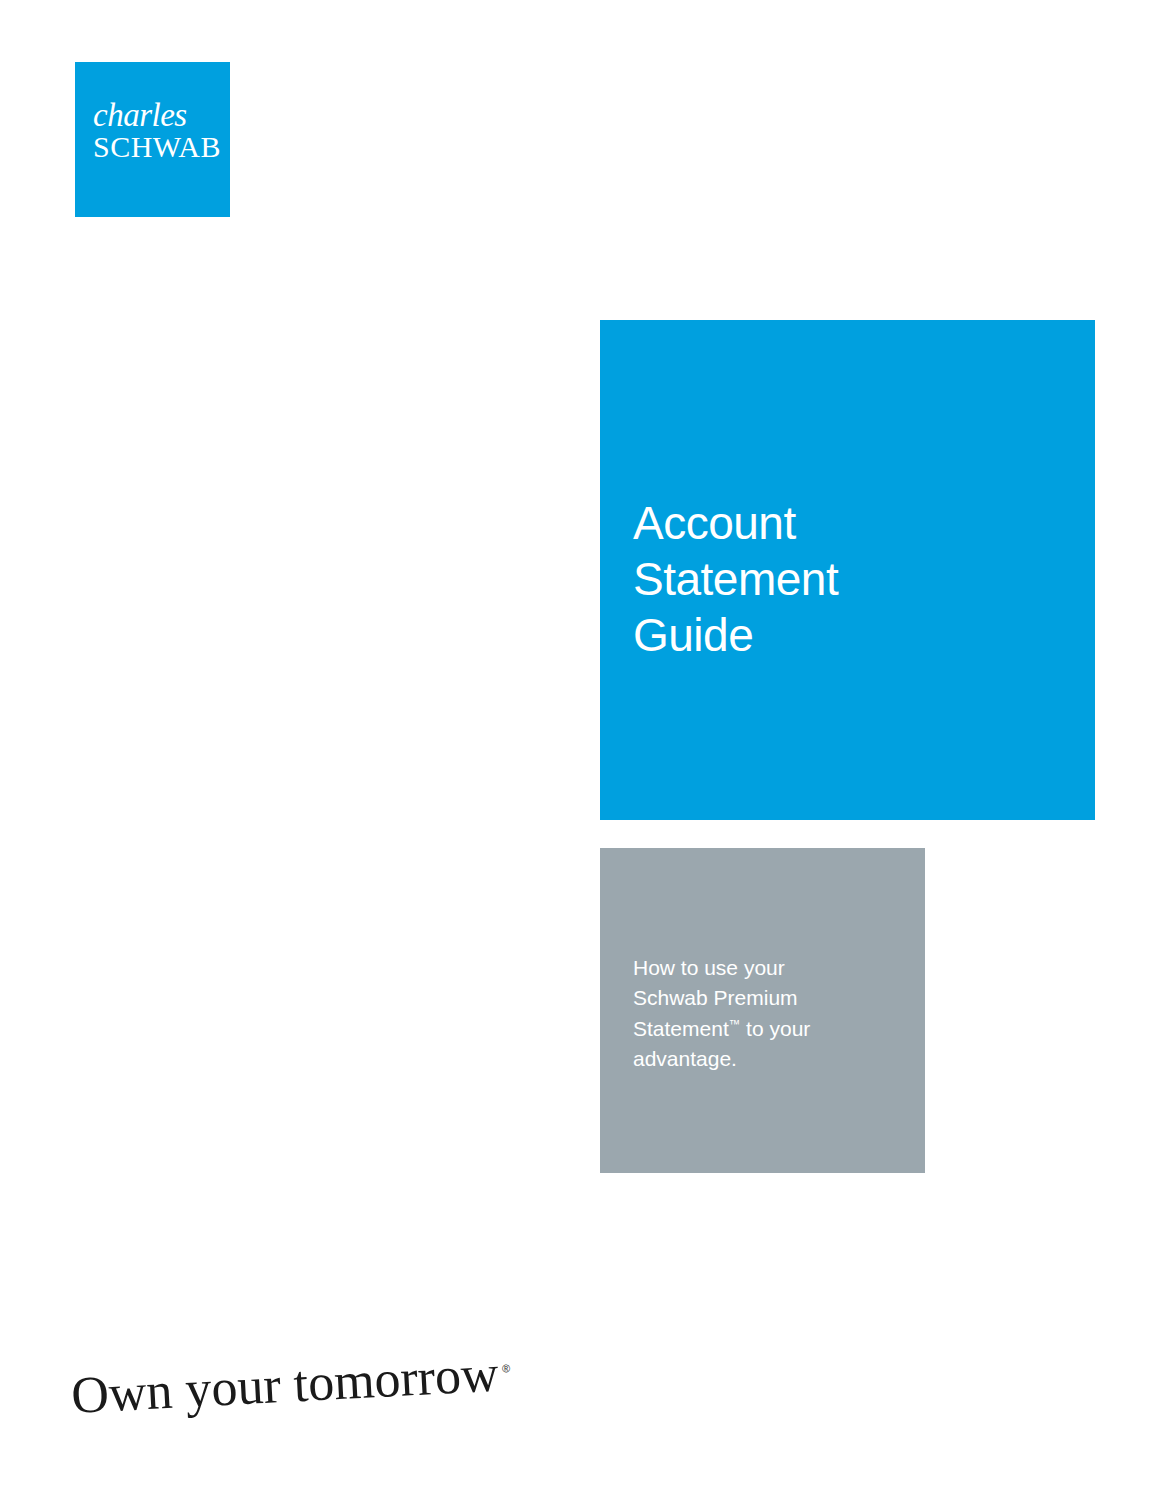charles
SCHWAB
Account
Statement
Guide
How to use your
Schwab Premium
Statement™ to your
advantage.
Own your tomorrow®